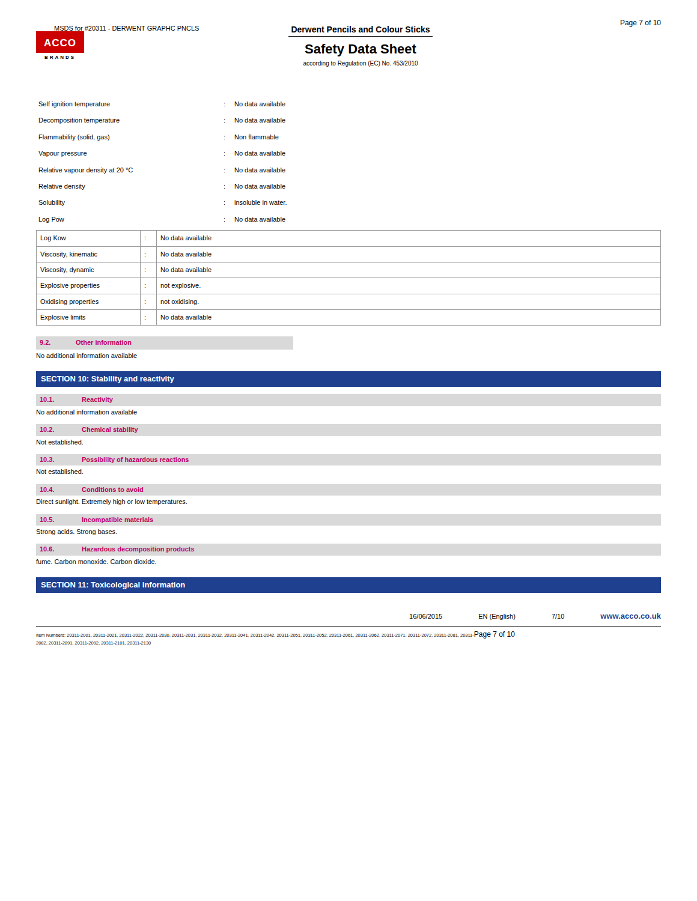MSDS for #20311 - DERWENT GRAPHC PNCLS
Page 7 of 10
ACCO
BRANDS
Derwent Pencils and Colour Sticks
Safety Data Sheet
according to Regulation (EC) No. 453/2010
| Self ignition temperature | : | No data available |
| Decomposition temperature | : | No data available |
| Flammability (solid, gas) | : | Non flammable |
| Vapour pressure | : | No data available |
| Relative vapour density at 20 °C | : | No data available |
| Relative density | : | No data available |
| Solubility | : | insoluble in water. |
| Log Pow | : | No data available |
| Log Kow | : | No data available |
| Viscosity, kinematic | : | No data available |
| Viscosity, dynamic | : | No data available |
| Explosive properties | : | not explosive. |
| Oxidising properties | : | not oxidising. |
| Explosive limits | : | No data available |
9.2. Other information
No additional information available
SECTION 10: Stability and reactivity
10.1. Reactivity
No additional information available
10.2. Chemical stability
Not established.
10.3. Possibility of hazardous reactions
Not established.
10.4. Conditions to avoid
Direct sunlight. Extremely high or low temperatures.
10.5. Incompatible materials
Strong acids. Strong bases.
10.6. Hazardous decomposition products
fume. Carbon monoxide. Carbon dioxide.
SECTION 11: Toxicological information
16/06/2015 EN (English) 7/10 www.acco.co.uk
Item Numbers: 20311-2001, 20311-2021, 20311-2022, 20311-2030, 20311-2031, 20311-2032, 20311-2041, 20311-2042, 20311-2051, 20311-2052, 20311-2061, 20311-2062, 20311-2071, 20311-2072, 20311-2081, 20311-Page 7 of 10
2082, 20311-2091, 20311-2092, 20311-2101, 20311-2130